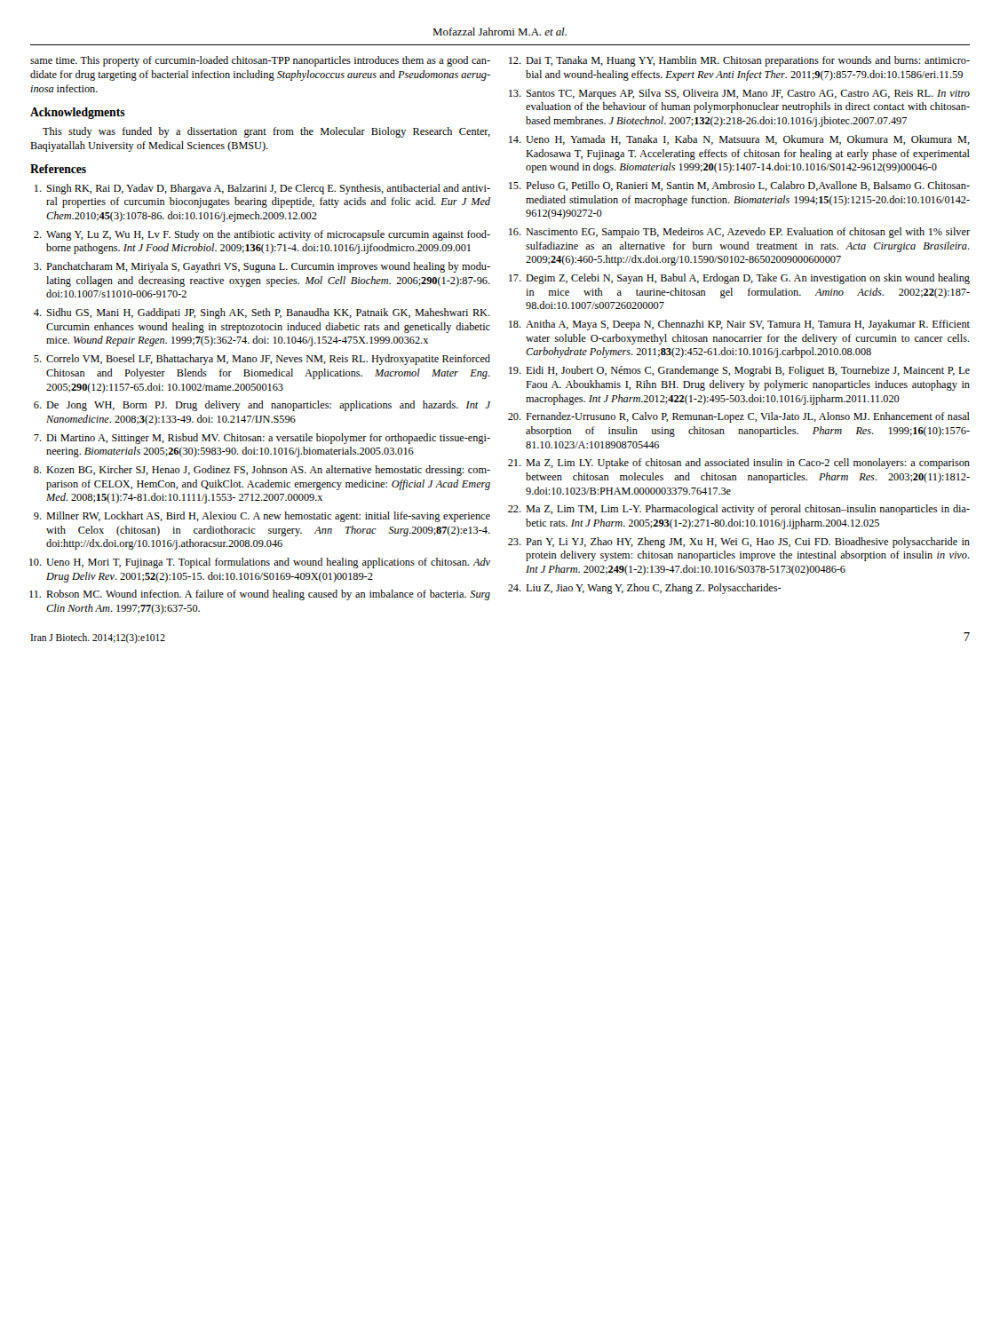Mofazzal Jahromi M.A. et al.
same time. This property of curcumin-loaded chitosan-TPP nanoparticles introduces them as a good candidate for drug targeting of bacterial infection including Staphylococcus aureus and Pseudomonas aeruginosa infection.
Acknowledgments
This study was funded by a dissertation grant from the Molecular Biology Research Center, Baqiyatallah University of Medical Sciences (BMSU).
References
Singh RK, Rai D, Yadav D, Bhargava A, Balzarini J, De Clercq E. Synthesis, antibacterial and antiviral properties of curcumin bioconjugates bearing dipeptide, fatty acids and folic acid. Eur J Med Chem.2010;45(3):1078-86. doi:10.1016/j.ejmech.2009.12.002
Wang Y, Lu Z, Wu H, Lv F. Study on the antibiotic activity of microcapsule curcumin against foodborne pathogens. Int J Food Microbiol. 2009;136(1):71-4. doi:10.1016/j.ijfoodmicro.2009.09.001
Panchatcharam M, Miriyala S, Gayathri VS, Suguna L. Curcumin improves wound healing by modulating collagen and decreasing reactive oxygen species. Mol Cell Biochem. 2006;290(1-2):87-96. doi:10.1007/s11010-006-9170-2
Sidhu GS, Mani H, Gaddipati JP, Singh AK, Seth P, Banaudha KK, Patnaik GK, Maheshwari RK. Curcumin enhances wound healing in streptozotocin induced diabetic rats and genetically diabetic mice. Wound Repair Regen. 1999;7(5):362-74. doi: 10.1046/j.1524-475X.1999.00362.x
Correlo VM, Boesel LF, Bhattacharya M, Mano JF, Neves NM, Reis RL. Hydroxyapatite Reinforced Chitosan and Polyester Blends for Biomedical Applications. Macromol Mater Eng. 2005;290(12):1157-65.doi: 10.1002/mame.200500163
De Jong WH, Borm PJ. Drug delivery and nanoparticles: applications and hazards. Int J Nanomedicine. 2008;3(2):133-49. doi: 10.2147/IJN.S596
Di Martino A, Sittinger M, Risbud MV. Chitosan: a versatile biopolymer for orthopaedic tissue-engineering. Biomaterials 2005;26(30):5983-90. doi:10.1016/j.biomaterials.2005.03.016
Kozen BG, Kircher SJ, Henao J, Godinez FS, Johnson AS. An alternative hemostatic dressing: comparison of CELOX, HemCon, and QuikClot. Academic emergency medicine: Official J Acad Emerg Med. 2008;15(1):74-81.doi:10.1111/j.1553- 2712.2007.00009.x
Millner RW, Lockhart AS, Bird H, Alexiou C. A new hemostatic agent: initial life-saving experience with Celox (chitosan) in cardiothoracic surgery. Ann Thorac Surg.2009;87(2):e13-4. doi:http://dx.doi.org/10.1016/j.athoracsur.2008.09.046
Ueno H, Mori T, Fujinaga T. Topical formulations and wound healing applications of chitosan. Adv Drug Deliv Rev. 2001;52(2):105-15. doi:10.1016/S0169-409X(01)00189-2
Robson MC. Wound infection. A failure of wound healing caused by an imbalance of bacteria. Surg Clin North Am. 1997;77(3):637-50.
Dai T, Tanaka M, Huang YY, Hamblin MR. Chitosan preparations for wounds and burns: antimicrobial and wound-healing effects. Expert Rev Anti Infect Ther. 2011;9(7):857-79.doi:10.1586/eri.11.59
Santos TC, Marques AP, Silva SS, Oliveira JM, Mano JF, Castro AG, Castro AG, Reis RL. In vitro evaluation of the behaviour of human polymorphonuclear neutrophils in direct contact with chitosan-based membranes. J Biotechnol. 2007;132(2):218-26.doi:10.1016/j.jbiotec.2007.07.497
Ueno H, Yamada H, Tanaka I, Kaba N, Matsuura M, Okumura M, Okumura M, Okumura M, Kadosawa T, Fujinaga T. Accelerating effects of chitosan for healing at early phase of experimental open wound in dogs. Biomaterials 1999;20(15):1407-14.doi:10.1016/S0142-9612(99)00046-0
Peluso G, Petillo O, Ranieri M, Santin M, Ambrosio L, Calabro D,Avallone B, Balsamo G. Chitosan-mediated stimulation of macrophage function. Biomaterials 1994;15(15):1215-20.doi:10.1016/0142-9612(94)90272-0
Nascimento EG, Sampaio TB, Medeiros AC, Azevedo EP. Evaluation of chitosan gel with 1% silver sulfadiazine as an alternative for burn wound treatment in rats. Acta Cirurgica Brasileira. 2009;24(6):460-5.http://dx.doi.org/10.1590/S0102-86502009000600007
Degim Z, Celebi N, Sayan H, Babul A, Erdogan D, Take G. An investigation on skin wound healing in mice with a taurine-chitosan gel formulation. Amino Acids. 2002;22(2):187-98.doi:10.1007/s007260200007
Anitha A, Maya S, Deepa N, Chennazhi KP, Nair SV, Tamura H, Tamura H, Jayakumar R. Efficient water soluble O-carboxymethyl chitosan nanocarrier for the delivery of curcumin to cancer cells. Carbohydrate Polymers. 2011;83(2):452-61.doi:10.1016/j.carbpol.2010.08.008
Eidi H, Joubert O, Némos C, Grandemange S, Mograbi B, Foliguet B, Tournebize J, Maincent P, Le Faou A. Aboukhamis I, Rihn BH. Drug delivery by polymeric nanoparticles induces autophagy in macrophages. Int J Pharm.2012;422(1-2):495-503.doi:10.1016/j.ijpharm.2011.11.020
Fernandez-Urrusuno R, Calvo P, Remunan-Lopez C, Vila-Jato JL, Alonso MJ. Enhancement of nasal absorption of insulin using chitosan nanoparticles. Pharm Res. 1999;16(10):1576-81.10.1023/A:1018908705446
Ma Z, Lim LY. Uptake of chitosan and associated insulin in Caco-2 cell monolayers: a comparison between chitosan molecules and chitosan nanoparticles. Pharm Res. 2003;20(11):1812-9.doi:10.1023/B:PHAM.0000003379.76417.3e
Ma Z, Lim TM, Lim L-Y. Pharmacological activity of peroral chitosan–insulin nanoparticles in diabetic rats. Int J Pharm. 2005;293(1-2):271-80.doi:10.1016/j.ijpharm.2004.12.025
Pan Y, Li YJ, Zhao HY, Zheng JM, Xu H, Wei G, Hao JS, Cui FD. Bioadhesive polysaccharide in protein delivery system: chitosan nanoparticles improve the intestinal absorption of insulin in vivo. Int J Pharm. 2002;249(1-2):139-47.doi:10.1016/S0378-5173(02)00486-6
Liu Z, Jiao Y, Wang Y, Zhou C, Zhang Z. Polysaccharides-
Iran J Biotech. 2014;12(3):e1012 7